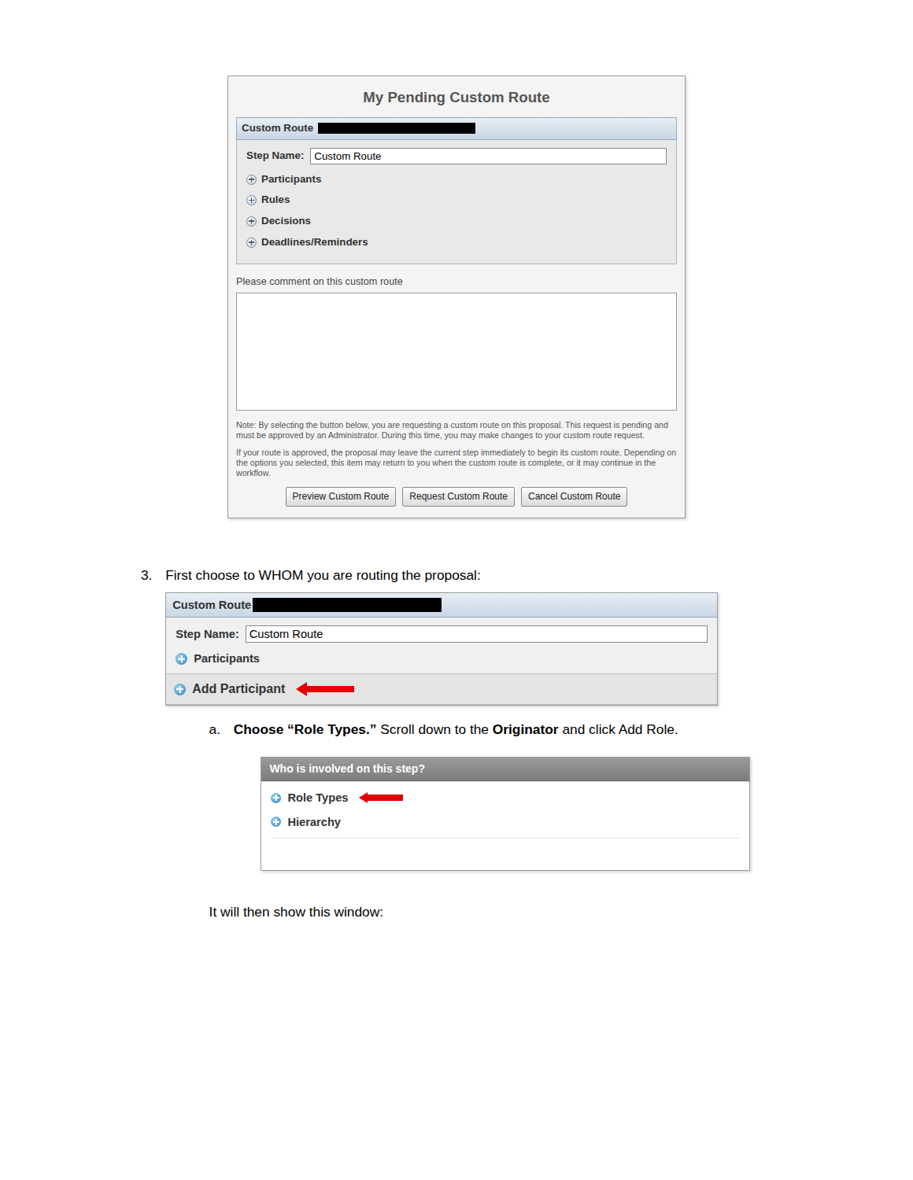My Pending Custom Route
Custom Route
Step Name:
Participants
Rules
Decisions
Deadlines/Reminders
Please comment on this custom route
Note: By selecting the button below, you are requesting a custom route on this proposal. This request is pending and must be approved by an Administrator. During this time, you may make changes to your custom route request.
If your route is approved, the proposal may leave the current step immediately to begin its custom route. Depending on the options you selected, this item may return to you when the custom route is complete, or it may continue in the workflow.
Preview Custom Route Request Custom Route Cancel Custom Route
First choose to WHOM you are routing the proposal:
Custom Route
Step Name:
Participants
Add Participant
Choose “Role Types.” Scroll down to the Originator and click Add Role.
Who is involved on this step?
Role Types
Hierarchy
It will then show this window: